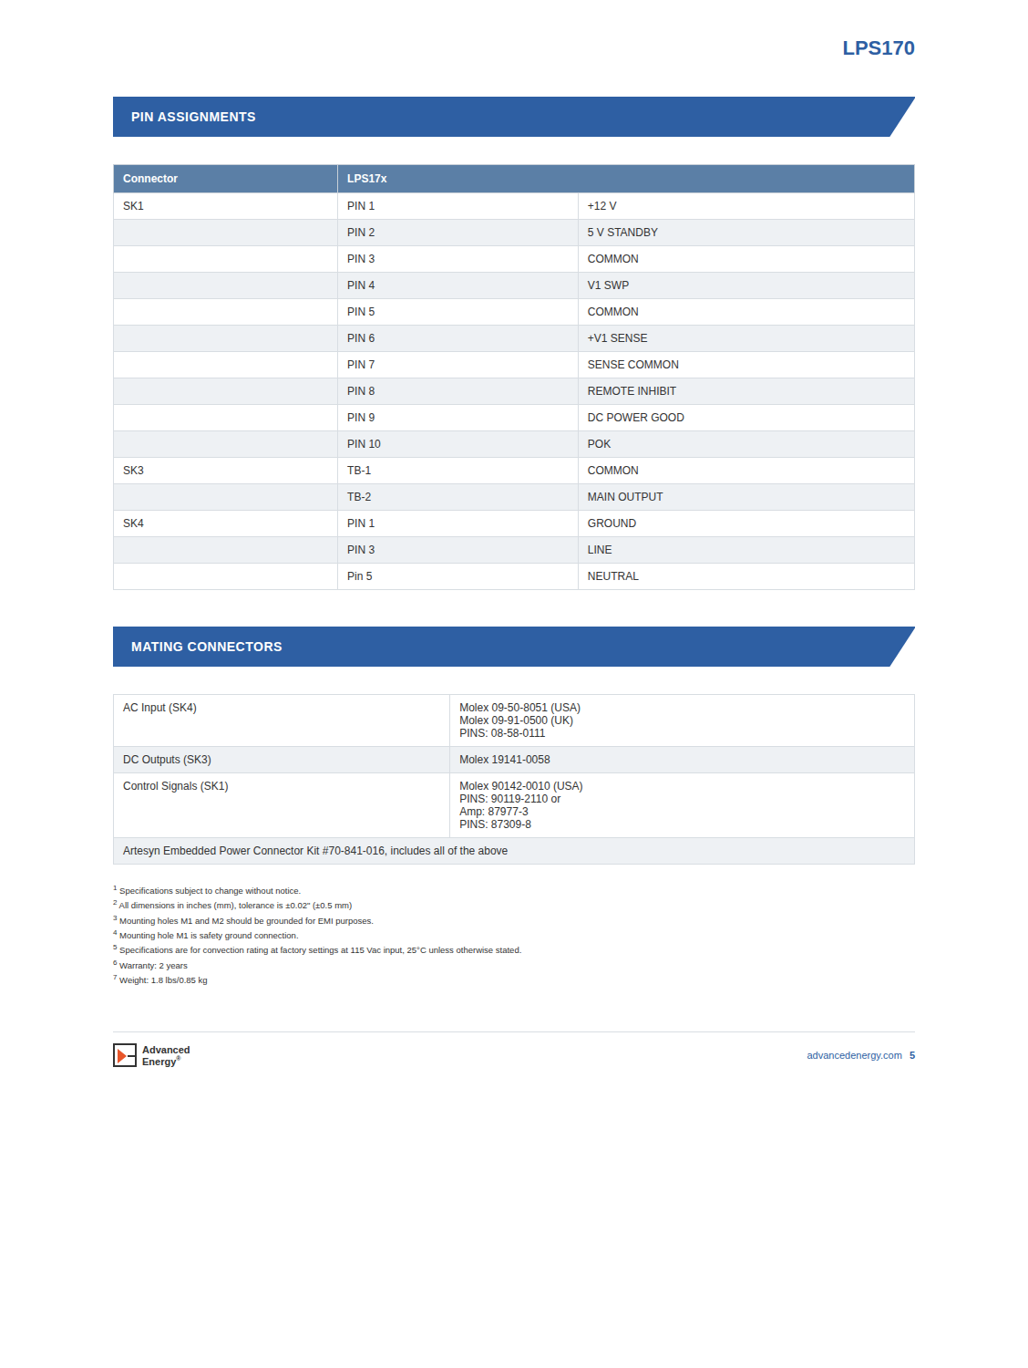LPS170
PIN ASSIGNMENTS
| Connector | LPS17x |
| --- | --- |
| SK1 | PIN 1 | +12 V |
| | PIN 2 | 5 V STANDBY |
| | PIN 3 | COMMON |
| | PIN 4 | V1 SWP |
| | PIN 5 | COMMON |
| | PIN 6 | +V1 SENSE |
| | PIN 7 | SENSE COMMON |
| | PIN 8 | REMOTE INHIBIT |
| | PIN 9 | DC POWER GOOD |
| | PIN 10 | POK |
| SK3 | TB-1 | COMMON |
| | TB-2 | MAIN OUTPUT |
| SK4 | PIN 1 | GROUND |
| | PIN 3 | LINE |
| | Pin 5 | NEUTRAL |
MATING CONNECTORS
| AC Input (SK4) | Molex 09-50-8051 (USA) Molex 09-91-0500 (UK) PINS: 08-58-0111 |
| DC Outputs (SK3) | Molex 19141-0058 |
| Control Signals (SK1) | Molex 90142-0010 (USA) PINS: 90119-2110 or Amp: 87977-3 PINS: 87309-8 |
| Artesyn Embedded Power Connector Kit #70-841-016, includes all of the above |
1 Specifications subject to change without notice.
2 All dimensions in inches (mm), tolerance is ±0.02" (±0.5 mm)
3 Mounting holes M1 and M2 should be grounded for EMI purposes.
4 Mounting hole M1 is safety ground connection.
5 Specifications are for convection rating at factory settings at 115 Vac input, 25°C unless otherwise stated.
6 Warranty: 2 years
7 Weight: 1.8 lbs/0.85 kg
Advanced
Energy®
advancedenergy.com5